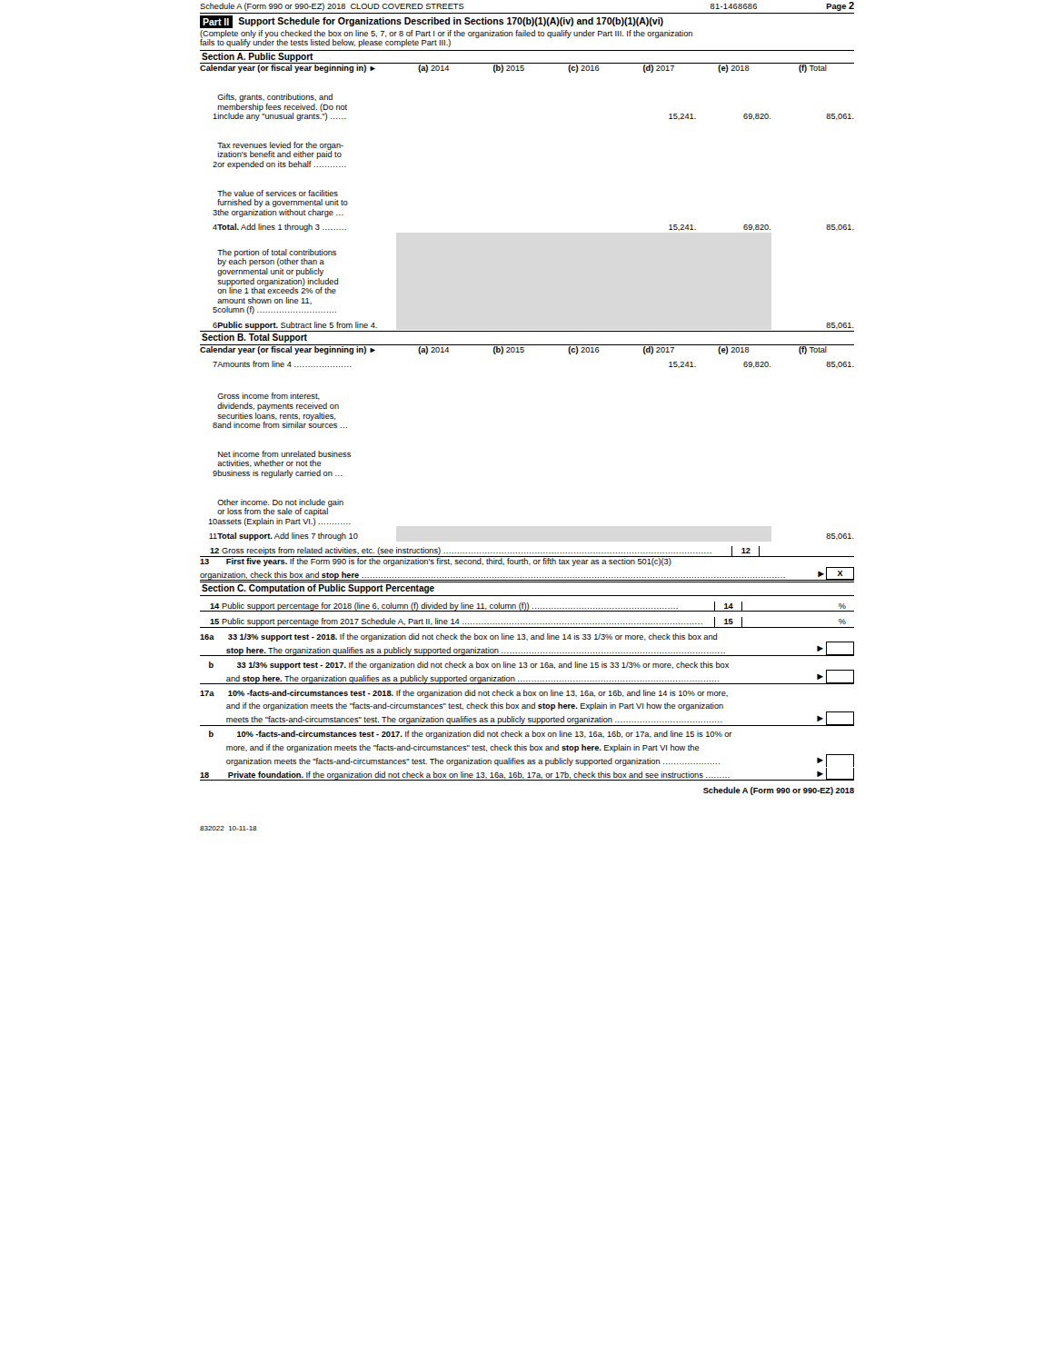Schedule A (Form 990 or 990-EZ) 2018 CLOUD COVERED STREETS
81-1468686
Page 2
Part II
Support Schedule for Organizations Described in Sections 170(b)(1)(A)(iv) and 170(b)(1)(A)(vi)
(Complete only if you checked the box on line 5, 7, or 8 of Part I or if the organization failed to qualify under Part III. If the organization
fails to qualify under the tests listed below, please complete Part III.)
Section A. Public Support
| Calendar year (or fiscal year beginning in) ► | (a) 2014 | (b) 2015 | (c) 2016 | (d) 2017 | (e) 2018 | (f) Total |
| 1 | Gifts, grants, contributions, and membership fees received. (Do not include any "unusual grants.") ...... | | | | 15,241. | 69,820. | 85,061. |
| 2 | Tax revenues levied for the organ- ization's benefit and either paid to or expended on its behalf ............ | | | | | | |
| 3 | The value of services or facilities furnished by a governmental unit to the organization without charge ... | | | | | | |
| 4 | Total. Add lines 1 through 3 ......... | | | | 15,241. | 69,820. | 85,061. |
| 5 | The portion of total contributions by each person (other than a governmental unit or publicly supported organization) included on line 1 that exceeds 2% of the amount shown on line 11, column (f) ............................. | | | | | | |
| 6 | Public support. Subtract line 5 from line 4. | | | | | | 85,061. |
Section B. Total Support
| Calendar year (or fiscal year beginning in) ► | (a) 2014 | (b) 2015 | (c) 2016 | (d) 2017 | (e) 2018 | (f) Total |
| 7 | Amounts from line 4 ..................... | | | | 15,241. | 69,820. | 85,061. |
| 8 | Gross income from interest, dividends, payments received on securities loans, rents, royalties, and income from similar sources ... | | | | | | |
| 9 | Net income from unrelated business activities, whether or not the business is regularly carried on ... | | | | | | |
| 10 | Other income. Do not include gain or loss from the sale of capital assets (Explain in Part VI.) ............ | | | | | | |
| 11 | Total support. Add lines 7 through 10 | | | | | | 85,061. |
12
Gross receipts from related activities, etc. (see instructions) .................................................................................................
12
13
First five years. If the Form 990 is for the organization's first, second, third, fourth, or fifth tax year as a section 501(c)(3)
organization, check this box and stop here .........................................................................................................................................................
► X
Section C. Computation of Public Support Percentage
14
Public support percentage for 2018 (line 6, column (f) divided by line 11, column (f)) .....................................................
14
%
15
Public support percentage from 2017 Schedule A, Part II, line 14 .......................................................................................
15
%
16a
33 1/3% support test - 2018. If the organization did not check the box on line 13, and line 14 is 33 1/3% or more, check this box and
stop here. The organization qualifies as a publicly supported organization .................................................................................
►
b
33 1/3% support test - 2017. If the organization did not check a box on line 13 or 16a, and line 15 is 33 1/3% or more, check this box
and stop here. The organization qualifies as a publicly supported organization .........................................................................
►
17a
10% -facts-and-circumstances test - 2018. If the organization did not check a box on line 13, 16a, or 16b, and line 14 is 10% or more,
and if the organization meets the "facts-and-circumstances" test, check this box and stop here. Explain in Part VI how the organization
meets the "facts-and-circumstances" test. The organization qualifies as a publicly supported organization .......................................
►
b
10% -facts-and-circumstances test - 2017. If the organization did not check a box on line 13, 16a, 16b, or 17a, and line 15 is 10% or
more, and if the organization meets the "facts-and-circumstances" test, check this box and stop here. Explain in Part VI how the
organization meets the "facts-and-circumstances" test. The organization qualifies as a publicly supported organization .....................
►
18
Private foundation. If the organization did not check a box on line 13, 16a, 16b, 17a, or 17b, check this box and see instructions .........
►
Schedule A (Form 990 or 990-EZ) 2018
832022 10-11-18